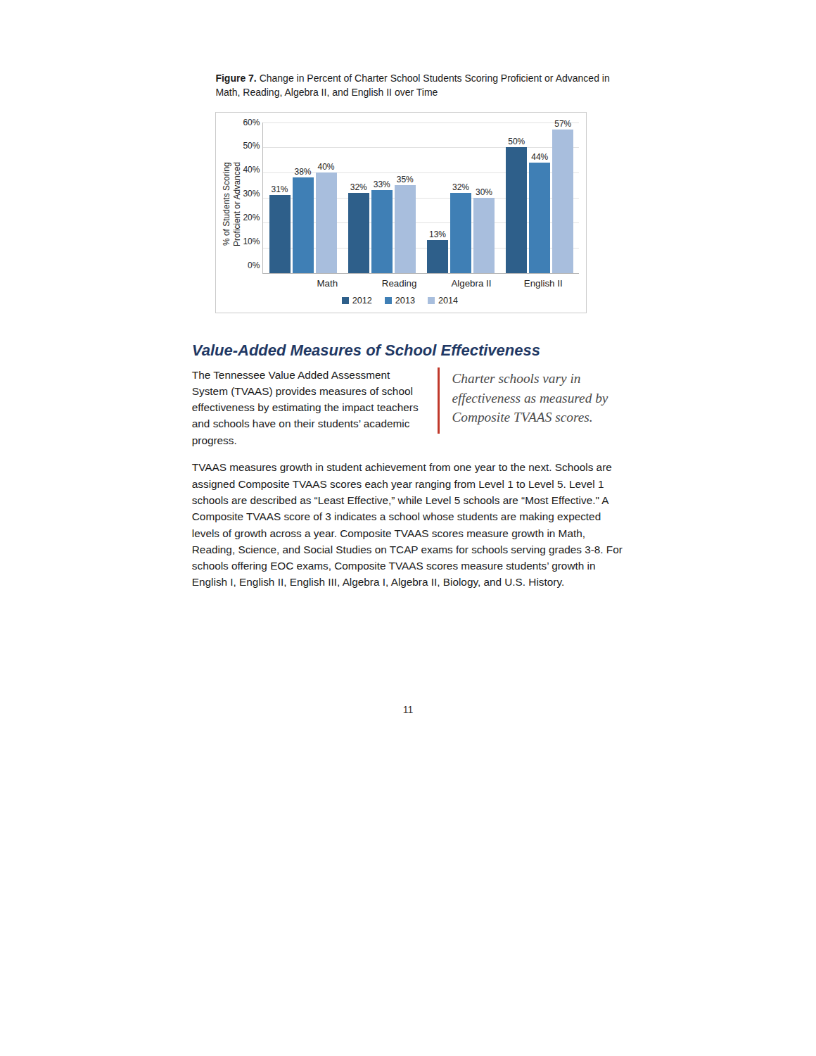Figure 7. Change in Percent of Charter School Students Scoring Proficient or Advanced in Math, Reading, Algebra II, and English II over Time
% of Students Scoring
Proficient or Advanced
60% 50% 40% 30% 20% 10% 0%
31%
38%
40%
32%
33%
35%
13%
32%
30%
50%
44%
57%
Math
Reading
Algebra II
English II
2012
2013
2014
Value-Added Measures of School Effectiveness
Charter schools vary in effectiveness as measured by Composite TVAAS scores.
The Tennessee Value Added Assessment System (TVAAS) provides measures of school effectiveness by estimating the impact teachers and schools have on their students’ academic progress.
TVAAS measures growth in student achievement from one year to the next. Schools are assigned Composite TVAAS scores each year ranging from Level 1 to Level 5. Level 1 schools are described as “Least Effective,” while Level 5 schools are “Most Effective." A Composite TVAAS score of 3 indicates a school whose students are making expected levels of growth across a year. Composite TVAAS scores measure growth in Math, Reading, Science, and Social Studies on TCAP exams for schools serving grades 3-8. For schools offering EOC exams, Composite TVAAS scores measure students’ growth in English I, English II, English III, Algebra I, Algebra II, Biology, and U.S. History.
11